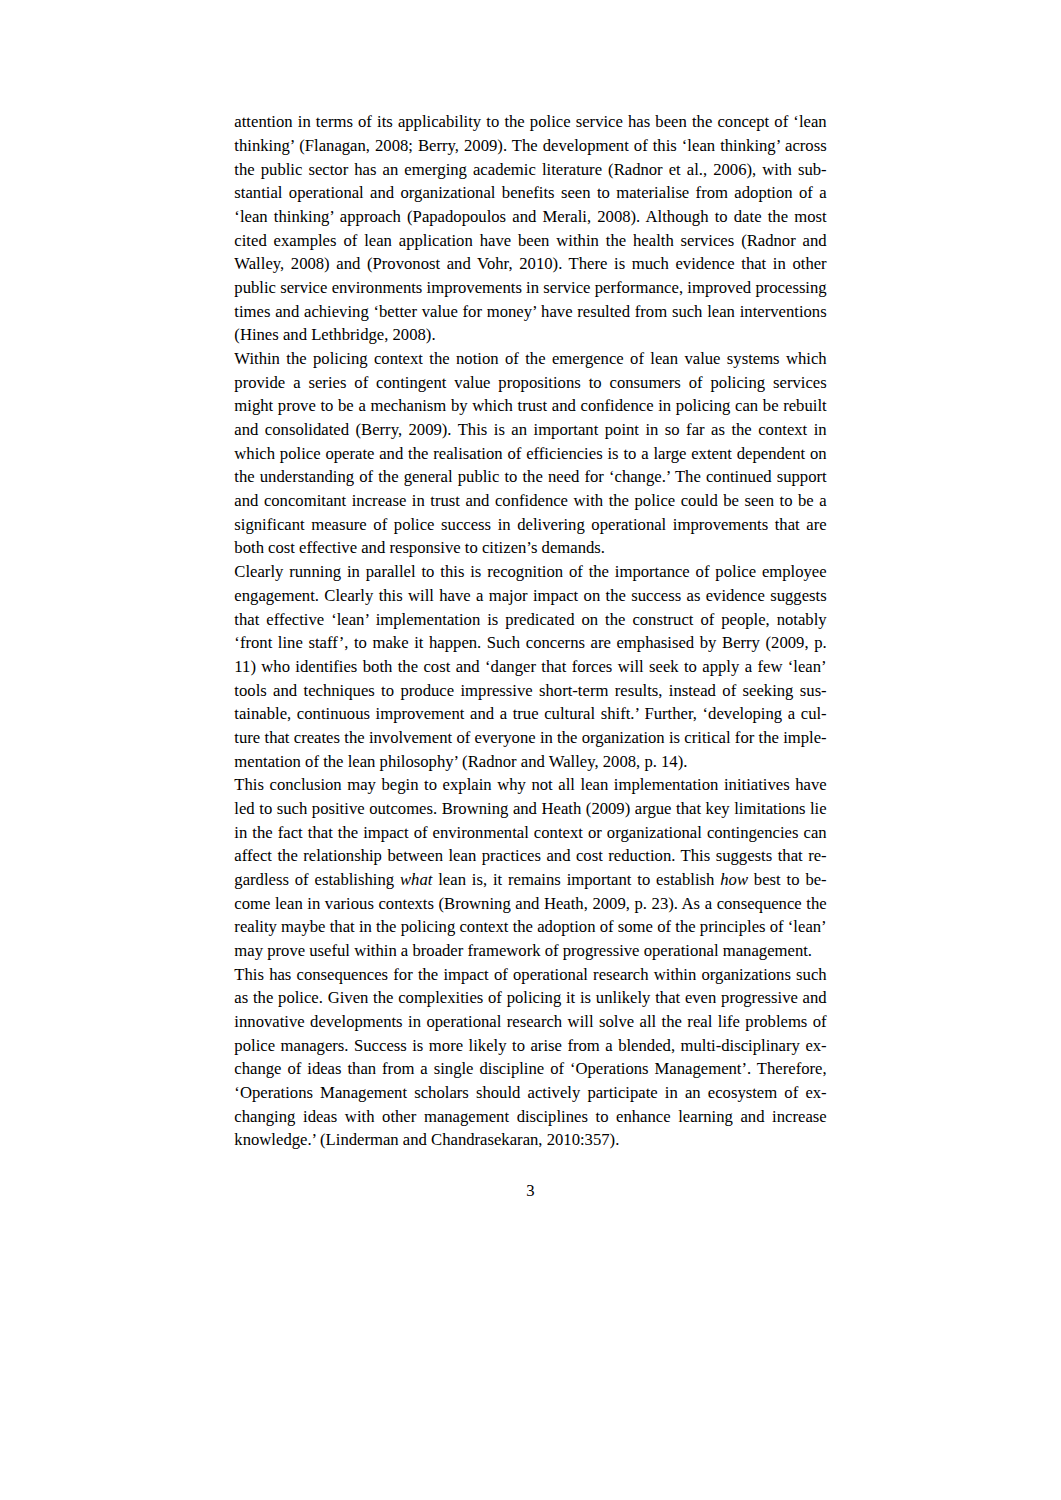attention in terms of its applicability to the police service has been the concept of ‘lean thinking’ (Flanagan, 2008; Berry, 2009). The development of this ‘lean thinking’ across the public sector has an emerging academic literature (Radnor et al., 2006), with substantial operational and organizational benefits seen to materialise from adoption of a ‘lean thinking’ approach (Papadopoulos and Merali, 2008). Although to date the most cited examples of lean application have been within the health services (Radnor and Walley, 2008) and (Provonost and Vohr, 2010). There is much evidence that in other public service environments improvements in service performance, improved processing times and achieving ‘better value for money’ have resulted from such lean interventions (Hines and Lethbridge, 2008).
Within the policing context the notion of the emergence of lean value systems which provide a series of contingent value propositions to consumers of policing services might prove to be a mechanism by which trust and confidence in policing can be rebuilt and consolidated (Berry, 2009). This is an important point in so far as the context in which police operate and the realisation of efficiencies is to a large extent dependent on the understanding of the general public to the need for ‘change.’ The continued support and concomitant increase in trust and confidence with the police could be seen to be a significant measure of police success in delivering operational improvements that are both cost effective and responsive to citizen’s demands.
Clearly running in parallel to this is recognition of the importance of police employee engagement. Clearly this will have a major impact on the success as evidence suggests that effective ‘lean’ implementation is predicated on the construct of people, notably ‘front line staff’, to make it happen. Such concerns are emphasised by Berry (2009, p. 11) who identifies both the cost and ‘danger that forces will seek to apply a few ‘lean’ tools and techniques to produce impressive short-term results, instead of seeking sustainable, continuous improvement and a true cultural shift.’ Further, ‘developing a culture that creates the involvement of everyone in the organization is critical for the implementation of the lean philosophy’ (Radnor and Walley, 2008, p. 14).
This conclusion may begin to explain why not all lean implementation initiatives have led to such positive outcomes. Browning and Heath (2009) argue that key limitations lie in the fact that the impact of environmental context or organizational contingencies can affect the relationship between lean practices and cost reduction. This suggests that regardless of establishing what lean is, it remains important to establish how best to become lean in various contexts (Browning and Heath, 2009, p. 23). As a consequence the reality maybe that in the policing context the adoption of some of the principles of ‘lean’ may prove useful within a broader framework of progressive operational management.
This has consequences for the impact of operational research within organizations such as the police. Given the complexities of policing it is unlikely that even progressive and innovative developments in operational research will solve all the real life problems of police managers. Success is more likely to arise from a blended, multi-disciplinary exchange of ideas than from a single discipline of ‘Operations Management’. Therefore, ‘Operations Management scholars should actively participate in an ecosystem of exchanging ideas with other management disciplines to enhance learning and increase knowledge.’ (Linderman and Chandrasekaran, 2010:357).
3